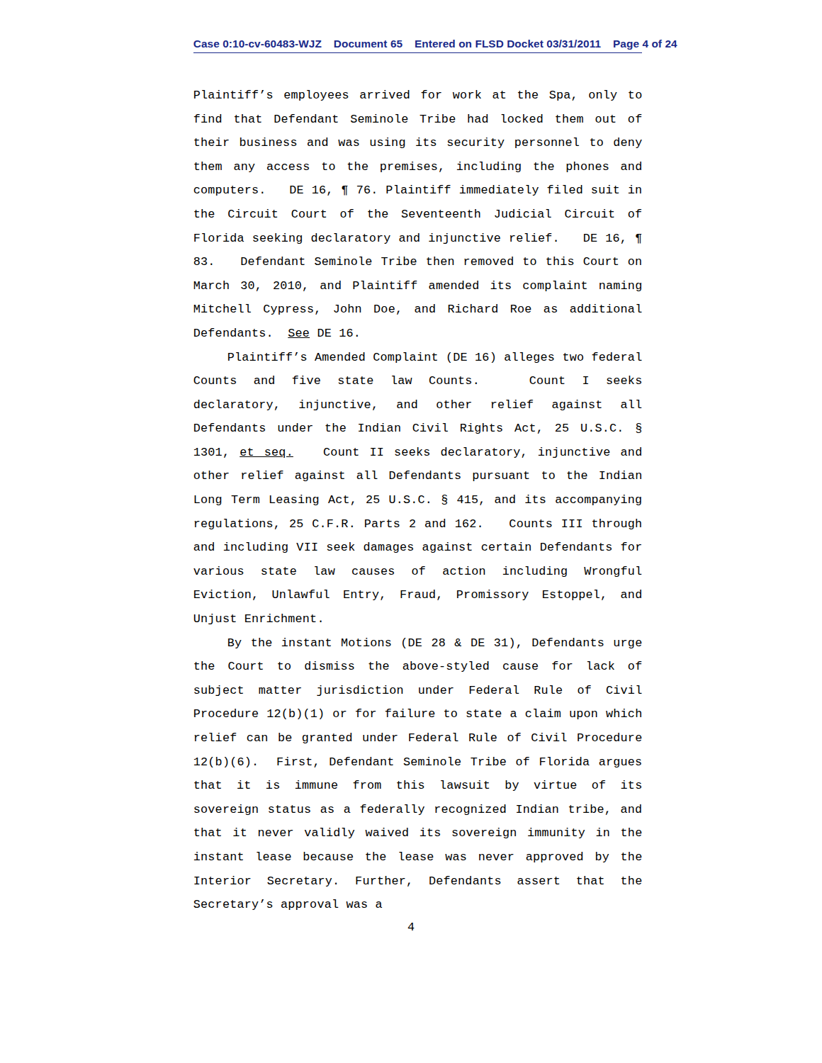Case 0:10-cv-60483-WJZ Document 65 Entered on FLSD Docket 03/31/2011 Page 4 of 24
Plaintiff’s employees arrived for work at the Spa, only to find that Defendant Seminole Tribe had locked them out of their business and was using its security personnel to deny them any access to the premises, including the phones and computers. DE 16, ¶ 76. Plaintiff immediately filed suit in the Circuit Court of the Seventeenth Judicial Circuit of Florida seeking declaratory and injunctive relief. DE 16, ¶ 83. Defendant Seminole Tribe then removed to this Court on March 30, 2010, and Plaintiff amended its complaint naming Mitchell Cypress, John Doe, and Richard Roe as additional Defendants. See DE 16.
Plaintiff’s Amended Complaint (DE 16) alleges two federal Counts and five state law Counts. Count I seeks declaratory, injunctive, and other relief against all Defendants under the Indian Civil Rights Act, 25 U.S.C. § 1301, et seq. Count II seeks declaratory, injunctive and other relief against all Defendants pursuant to the Indian Long Term Leasing Act, 25 U.S.C. § 415, and its accompanying regulations, 25 C.F.R. Parts 2 and 162. Counts III through and including VII seek damages against certain Defendants for various state law causes of action including Wrongful Eviction, Unlawful Entry, Fraud, Promissory Estoppel, and Unjust Enrichment.
By the instant Motions (DE 28 & DE 31), Defendants urge the Court to dismiss the above-styled cause for lack of subject matter jurisdiction under Federal Rule of Civil Procedure 12(b)(1) or for failure to state a claim upon which relief can be granted under Federal Rule of Civil Procedure 12(b)(6). First, Defendant Seminole Tribe of Florida argues that it is immune from this lawsuit by virtue of its sovereign status as a federally recognized Indian tribe, and that it never validly waived its sovereign immunity in the instant lease because the lease was never approved by the Interior Secretary. Further, Defendants assert that the Secretary’s approval was a
4